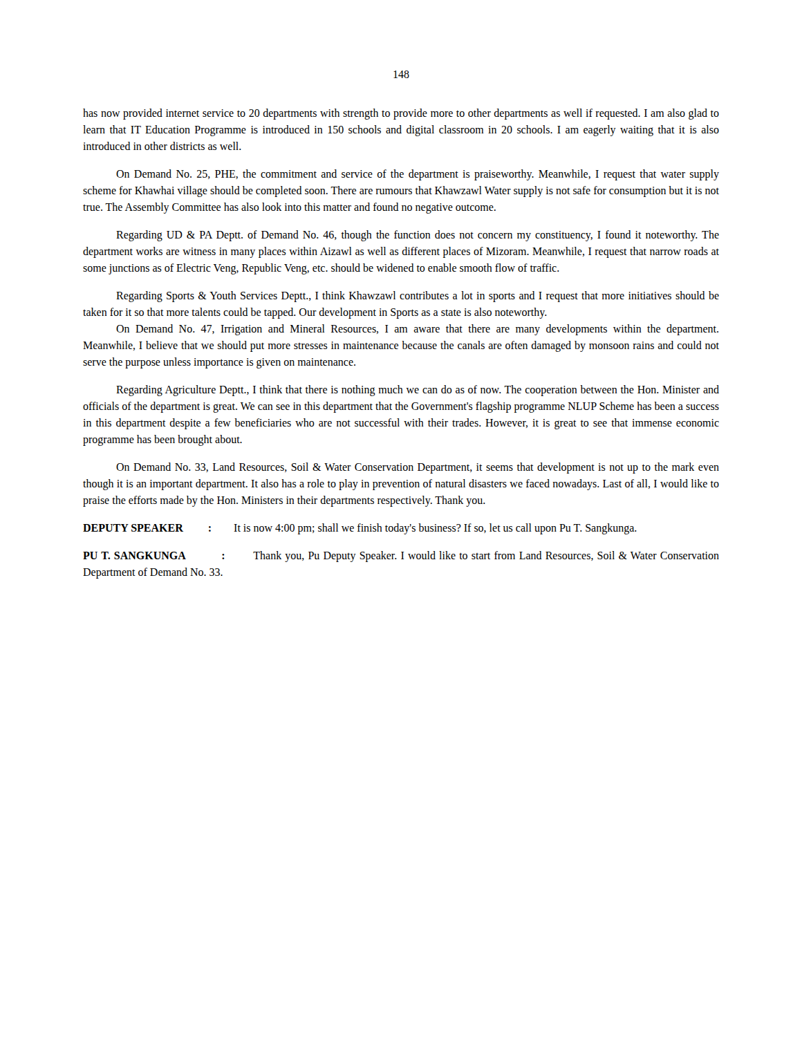148
has now provided internet service to 20 departments with strength to provide more to other departments as well if requested. I am also glad to learn that IT Education Programme is introduced in 150 schools and digital classroom in 20 schools. I am eagerly waiting that it is also introduced in other districts as well.
On Demand No. 25, PHE, the commitment and service of the department is praiseworthy. Meanwhile, I request that water supply scheme for Khawhai village should be completed soon. There are rumours that Khawzawl Water supply is not safe for consumption but it is not true. The Assembly Committee has also look into this matter and found no negative outcome.
Regarding UD & PA Deptt. of Demand No. 46, though the function does not concern my constituency, I found it noteworthy. The department works are witness in many places within Aizawl as well as different places of Mizoram. Meanwhile, I request that narrow roads at some junctions as of Electric Veng, Republic Veng, etc. should be widened to enable smooth flow of traffic.
Regarding Sports & Youth Services Deptt., I think Khawzawl contributes a lot in sports and I request that more initiatives should be taken for it so that more talents could be tapped. Our development in Sports as a state is also noteworthy.
On Demand No. 47, Irrigation and Mineral Resources, I am aware that there are many developments within the department. Meanwhile, I believe that we should put more stresses in maintenance because the canals are often damaged by monsoon rains and could not serve the purpose unless importance is given on maintenance.
Regarding Agriculture Deptt., I think that there is nothing much we can do as of now. The cooperation between the Hon. Minister and officials of the department is great. We can see in this department that the Government's flagship programme NLUP Scheme has been a success in this department despite a few beneficiaries who are not successful with their trades. However, it is great to see that immense economic programme has been brought about.
On Demand No. 33, Land Resources, Soil & Water Conservation Department, it seems that development is not up to the mark even though it is an important department. It also has a role to play in prevention of natural disasters we faced nowadays. Last of all, I would like to praise the efforts made by the Hon. Ministers in their departments respectively. Thank you.
DEPUTY SPEAKER : It is now 4:00 pm; shall we finish today's business? If so, let us call upon Pu T. Sangkunga.
PU T. SANGKUNGA : Thank you, Pu Deputy Speaker. I would like to start from Land Resources, Soil & Water Conservation Department of Demand No. 33.